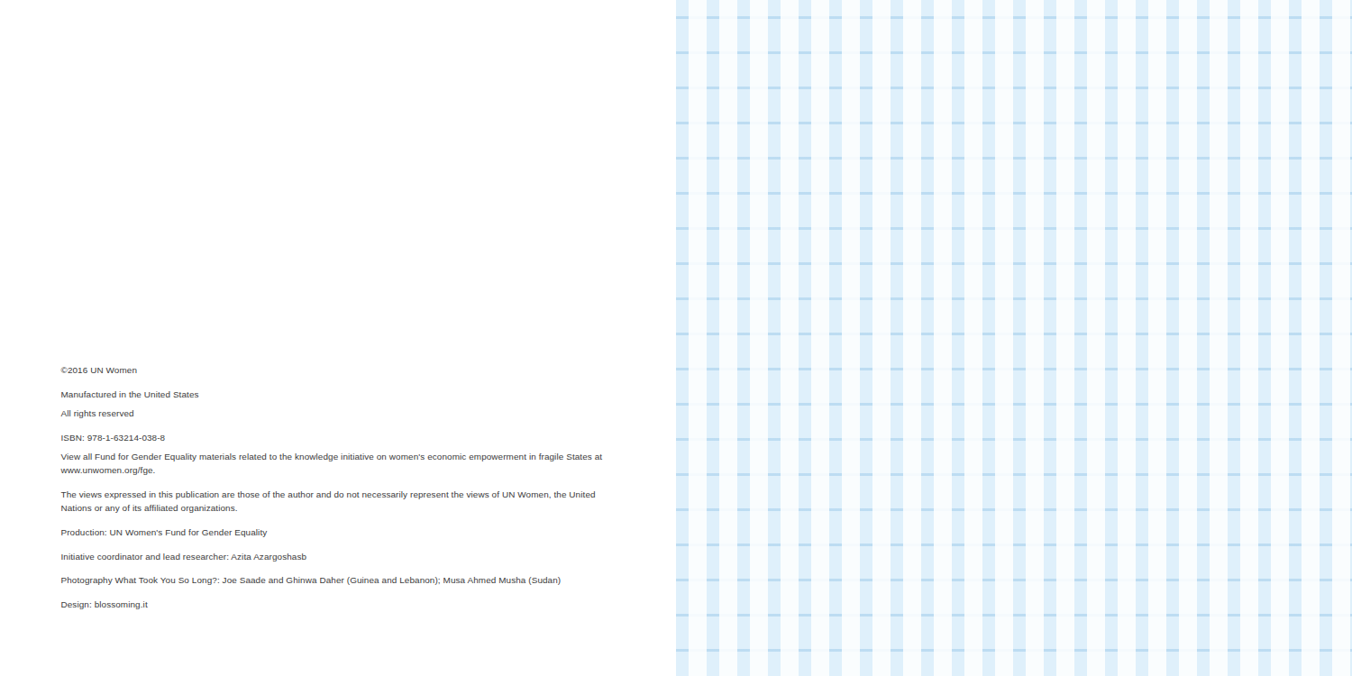©2016 UN Women
Manufactured in the United States
All rights reserved
ISBN: 978-1-63214-038-8
View all Fund for Gender Equality materials related to the knowledge initiative on women's economic empowerment in fragile States at www.unwomen.org/fge.
The views expressed in this publication are those of the author and do not necessarily represent the views of UN Women, the United Nations or any of its affiliated organizations.
Production: UN Women's Fund for Gender Equality
Initiative coordinator and lead researcher: Azita Azargoshasb
Photography What Took You So Long?: Joe Saade and Ghinwa Daher (Guinea and Lebanon); Musa Ahmed Musha (Sudan)
Design: blossoming.it